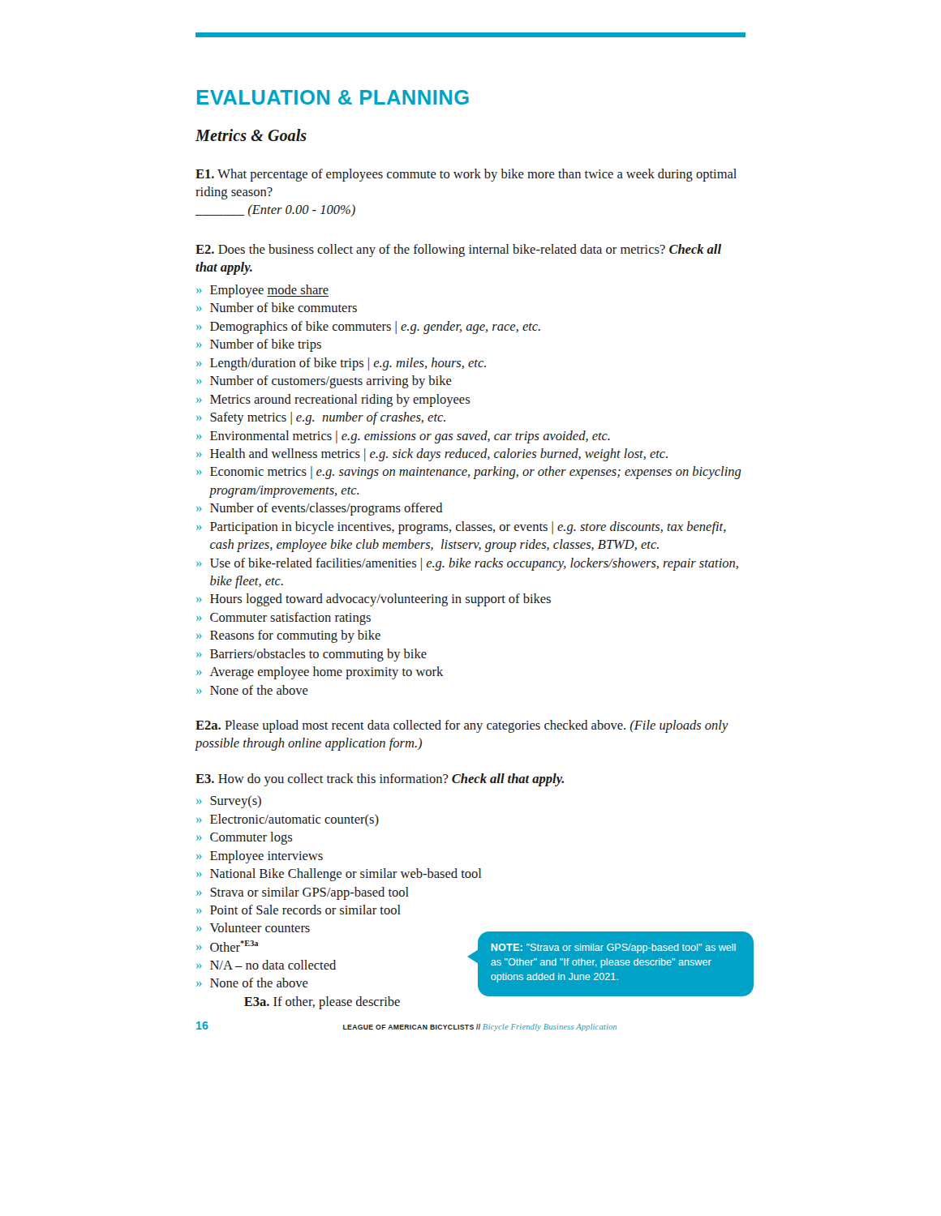Evaluation & Planning
Metrics & Goals
E1. What percentage of employees commute to work by bike more than twice a week during optimal riding season?
_______ (Enter 0.00 - 100%)
E2. Does the business collect any of the following internal bike-related data or metrics? Check all that apply.
Employee mode share
Number of bike commuters
Demographics of bike commuters | e.g. gender, age, race, etc.
Number of bike trips
Length/duration of bike trips | e.g. miles, hours, etc.
Number of customers/guests arriving by bike
Metrics around recreational riding by employees
Safety metrics | e.g. number of crashes, etc.
Environmental metrics | e.g. emissions or gas saved, car trips avoided, etc.
Health and wellness metrics | e.g. sick days reduced, calories burned, weight lost, etc.
Economic metrics | e.g. savings on maintenance, parking, or other expenses; expenses on bicycling program/improvements, etc.
Number of events/classes/programs offered
Participation in bicycle incentives, programs, classes, or events | e.g. store discounts, tax benefit, cash prizes, employee bike club members, listserv, group rides, classes, BTWD, etc.
Use of bike-related facilities/amenities | e.g. bike racks occupancy, lockers/showers, repair station, bike fleet, etc.
Hours logged toward advocacy/volunteering in support of bikes
Commuter satisfaction ratings
Reasons for commuting by bike
Barriers/obstacles to commuting by bike
Average employee home proximity to work
None of the above
E2a. Please upload most recent data collected for any categories checked above. (File uploads only possible through online application form.)
E3. How do you collect track this information? Check all that apply.
Survey(s)
Electronic/automatic counter(s)
Commuter logs
Employee interviews
National Bike Challenge or similar web-based tool
Strava or similar GPS/app-based tool
Point of Sale records or similar tool
Volunteer counters
Other*E3a
N/A – no data collected
None of the above
E3a. If other, please describe
NOTE: "Strava or similar GPS/app-based tool" as well as "Other" and "If other, please describe" answer options added in June 2021.
16
LEAGUE OF AMERICAN BICYCLISTS // Bicycle Friendly Business Application